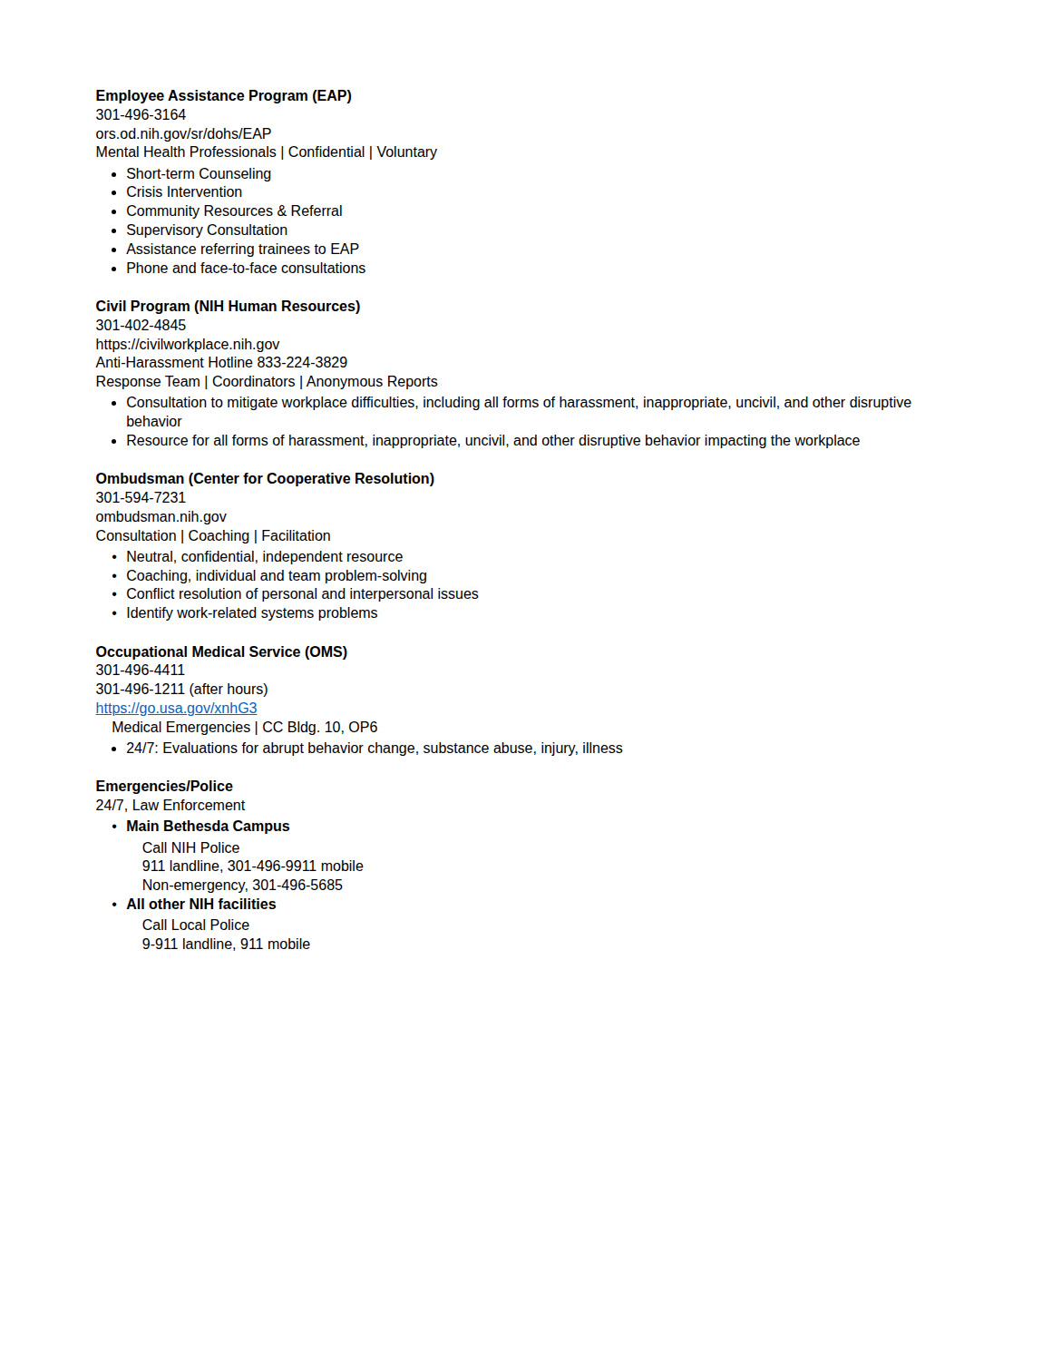Employee Assistance Program (EAP)
301-496-3164
ors.od.nih.gov/sr/dohs/EAP
Mental Health Professionals | Confidential | Voluntary
Short-term Counseling
Crisis Intervention
Community Resources & Referral
Supervisory Consultation
Assistance referring trainees to EAP
Phone and face-to-face consultations
Civil Program (NIH Human Resources)
301-402-4845
https://civilworkplace.nih.gov
Anti-Harassment Hotline 833-224-3829
Response Team | Coordinators | Anonymous Reports
Consultation to mitigate workplace difficulties, including all forms of harassment, inappropriate, uncivil, and other disruptive behavior
Resource for all forms of harassment, inappropriate, uncivil, and other disruptive behavior impacting the workplace
Ombudsman (Center for Cooperative Resolution)
301-594-7231
ombudsman.nih.gov
Consultation | Coaching | Facilitation
Neutral, confidential, independent resource
Coaching, individual and team problem-solving
Conflict resolution of personal and interpersonal issues
Identify work-related systems problems
Occupational Medical Service (OMS)
301-496-4411
301-496-1211 (after hours)
https://go.usa.gov/xnhG3
Medical Emergencies | CC Bldg. 10, OP6
24/7: Evaluations for abrupt behavior change, substance abuse, injury, illness
Emergencies/Police
24/7, Law Enforcement
Main Bethesda Campus
Call NIH Police
911 landline, 301-496-9911 mobile
Non-emergency, 301-496-5685
All other NIH facilities
Call Local Police
9-911 landline, 911 mobile